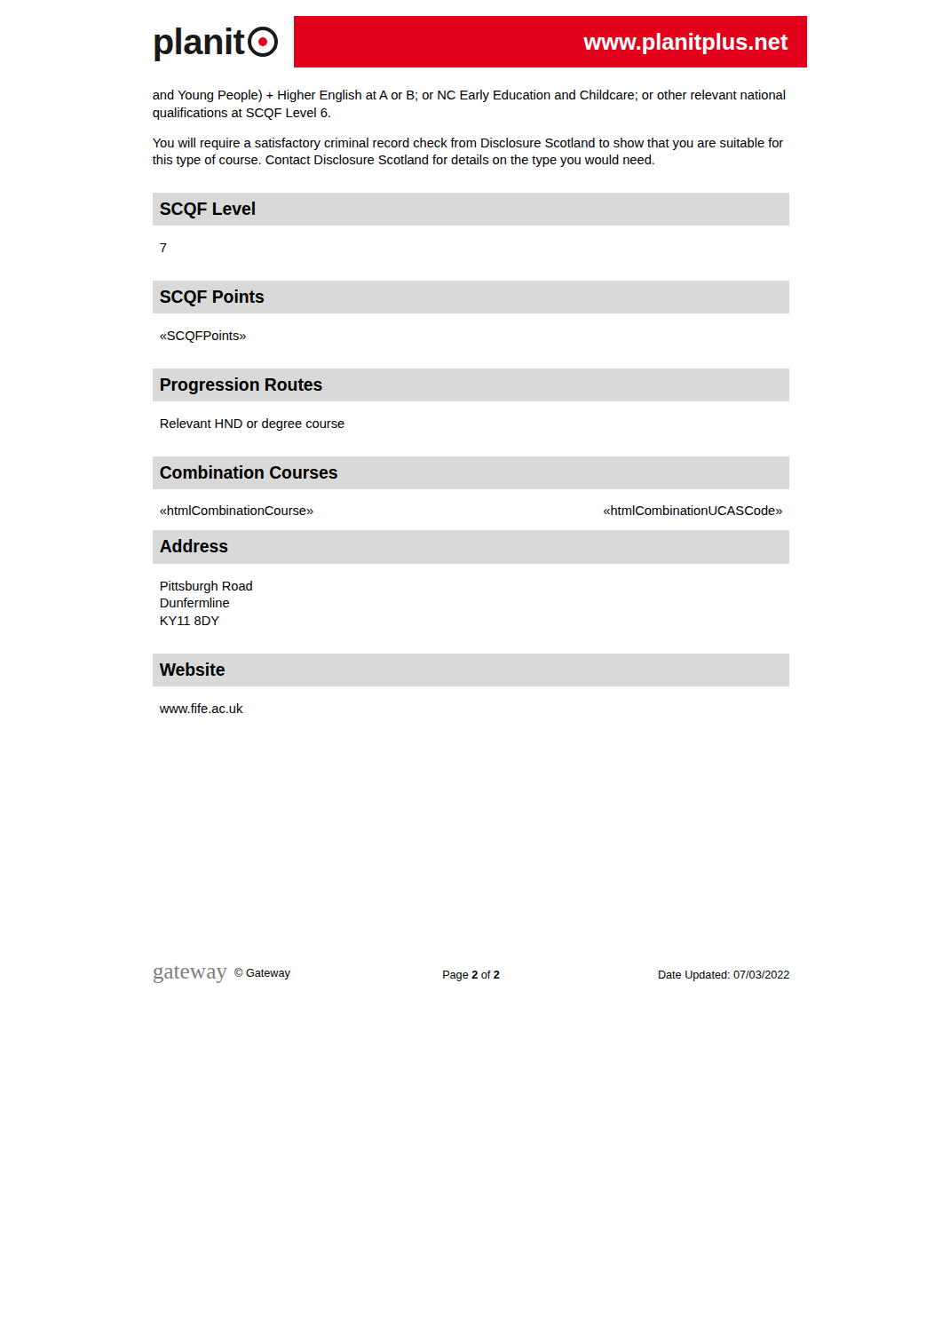planit
www.planitplus.net
and Young People) + Higher English at A or B; or NC Early Education and Childcare; or other relevant national qualifications at SCQF Level 6.
You will require a satisfactory criminal record check from Disclosure Scotland to show that you are suitable for this type of course. Contact Disclosure Scotland for details on the type you would need.
SCQF Level
7
SCQF Points
«SCQFPoints»
Progression Routes
Relevant HND or degree course
Combination Courses
«htmlCombinationCourse» «htmlCombinationUCASCode»
Address
Pittsburgh Road
Dunfermline
KY11 8DY
Website
www.fife.ac.uk
gateway © Gateway
Page 2 of 2
Date Updated: 07/03/2022